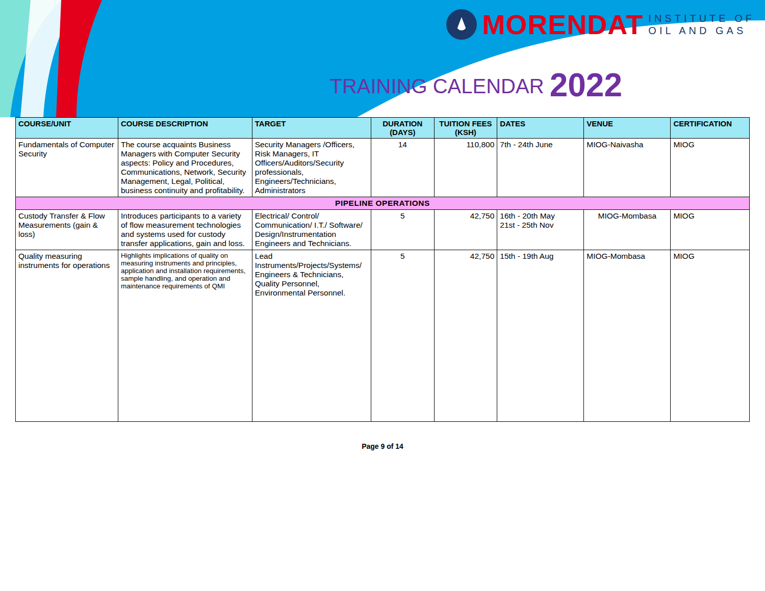MORENDAT
INSTITUTE OF
OIL AND GAS
TRAINING CALENDAR 2022
| COURSE/UNIT | COURSE DESCRIPTION | TARGET | DURATION (DAYS) | TUITION FEES (KSH) | DATES | VENUE | CERTIFICATION |
| --- | --- | --- | --- | --- | --- | --- | --- |
| Fundamentals of Computer Security | The course acquaints Business Managers with Computer Security aspects: Policy and Procedures, Communications, Network, Security Management, Legal, Political, business continuity and profitability. | Security Managers /Officers, Risk Managers, IT Officers/Auditors/Security professionals, Engineers/Technicians, Administrators | 14 | 110,800 | 7th - 24th June | MIOG-Naivasha | MIOG |
| PIPELINE OPERATIONS |
| Custody Transfer & Flow Measurements (gain & loss) | Introduces participants to a variety of flow measurement technologies and systems used for custody transfer applications, gain and loss. | Electrical/ Control/ Communication/ I.T./ Software/ Design/Instrumentation Engineers and Technicians. | 5 | 42,750 | 16th - 20th May 21st - 25th Nov | MIOG-Mombasa | MIOG |
| Quality measuring instruments for operations | Highlights implications of quality on measuring instruments and principles, application and installation requirements, sample handling, and operation and maintenance requirements of QMI | Lead Instruments/Projects/Systems/ Engineers & Technicians, Quality Personnel, Environmental Personnel. | 5 | 42,750 | 15th - 19th Aug | MIOG-Mombasa | MIOG |
Page 9 of 14